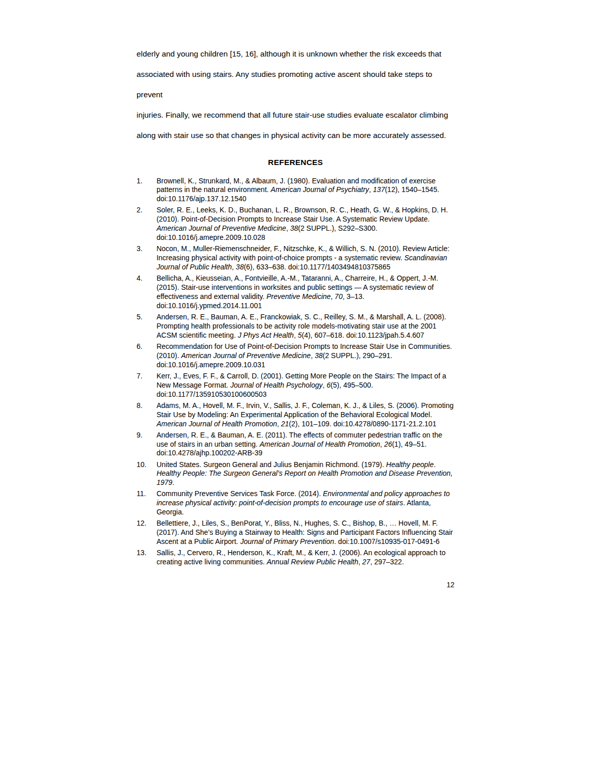elderly and young children [15, 16], although it is unknown whether the risk exceeds that
associated with using stairs. Any studies promoting active ascent should take steps to prevent
injuries. Finally, we recommend that all future stair-use studies evaluate escalator climbing
along with stair use so that changes in physical activity can be more accurately assessed.
REFERENCES
1. Brownell, K., Strunkard, M., & Albaum, J. (1980). Evaluation and modification of exercise patterns in the natural environment. American Journal of Psychiatry, 137(12), 1540–1545. doi:10.1176/ajp.137.12.1540
2. Soler, R. E., Leeks, K. D., Buchanan, L. R., Brownson, R. C., Heath, G. W., & Hopkins, D. H. (2010). Point-of-Decision Prompts to Increase Stair Use. A Systematic Review Update. American Journal of Preventive Medicine, 38(2 SUPPL.), S292–S300. doi:10.1016/j.amepre.2009.10.028
3. Nocon, M., Muller-Riemenschneider, F., Nitzschke, K., & Willich, S. N. (2010). Review Article: Increasing physical activity with point-of-choice prompts - a systematic review. Scandinavian Journal of Public Health, 38(6), 633–638. doi:10.1177/1403494810375865
4. Bellicha, A., Kieusseian, A., Fontvieille, A.-M., Tataranni, A., Charreire, H., & Oppert, J.-M. (2015). Stair-use interventions in worksites and public settings — A systematic review of effectiveness and external validity. Preventive Medicine, 70, 3–13. doi:10.1016/j.ypmed.2014.11.001
5. Andersen, R. E., Bauman, A. E., Franckowiak, S. C., Reilley, S. M., & Marshall, A. L. (2008). Prompting health professionals to be activity role models-motivating stair use at the 2001 ACSM scientific meeting. J Phys Act Health, 5(4), 607–618. doi:10.1123/jpah.5.4.607
6. Recommendation for Use of Point-of-Decision Prompts to Increase Stair Use in Communities. (2010). American Journal of Preventive Medicine, 38(2 SUPPL.), 290–291. doi:10.1016/j.amepre.2009.10.031
7. Kerr, J., Eves, F. F., & Carroll, D. (2001). Getting More People on the Stairs: The Impact of a New Message Format. Journal of Health Psychology, 6(5), 495–500. doi:10.1177/135910530100600503
8. Adams, M. A., Hovell, M. F., Irvin, V., Sallis, J. F., Coleman, K. J., & Liles, S. (2006). Promoting Stair Use by Modeling: An Experimental Application of the Behavioral Ecological Model. American Journal of Health Promotion, 21(2), 101–109. doi:10.4278/0890-1171-21.2.101
9. Andersen, R. E., & Bauman, A. E. (2011). The effects of commuter pedestrian traffic on the use of stairs in an urban setting. American Journal of Health Promotion, 26(1), 49–51. doi:10.4278/ajhp.100202-ARB-39
10. United States. Surgeon General and Julius Benjamin Richmond. (1979). Healthy people. Healthy People: The Surgeon General’s Report on Health Promotion and Disease Prevention, 1979.
11. Community Preventive Services Task Force. (2014). Environmental and policy approaches to increase physical activity: point-of-decision prompts to encourage use of stairs. Atlanta, Georgia.
12. Bellettiere, J., Liles, S., BenPorat, Y., Bliss, N., Hughes, S. C., Bishop, B., … Hovell, M. F. (2017). And She’s Buying a Stairway to Health: Signs and Participant Factors Influencing Stair Ascent at a Public Airport. Journal of Primary Prevention. doi:10.1007/s10935-017-0491-6
13. Sallis, J., Cervero, R., Henderson, K., Kraft, M., & Kerr, J. (2006). An ecological approach to creating active living communities. Annual Review Public Health, 27, 297–322.
12